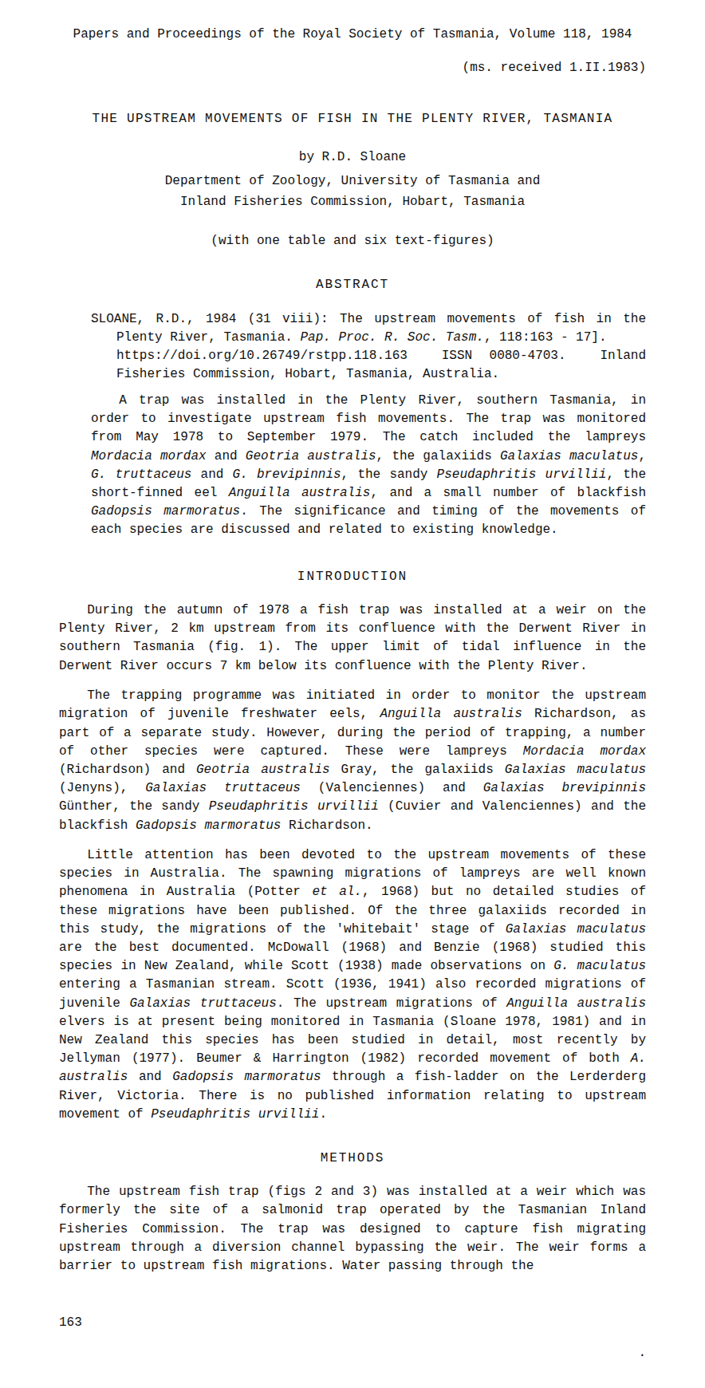Papers and Proceedings of the Royal Society of Tasmania, Volume 118, 1984
(ms. received 1.II.1983)
The Upstream Movements of Fish in the Plenty River, Tasmania
by R.D. Sloane
Department of Zoology, University of Tasmania and
Inland Fisheries Commission, Hobart, Tasmania
(with one table and six text-figures)
Abstract
SLOANE, R.D., 1984 (31 viii): The upstream movements of fish in the Plenty River, Tasmania. Pap. Proc. R. Soc. Tasm., 118:163 - 17].
https://doi.org/10.26749/rstpp.118.163 ISSN 0080-4703. Inland Fisheries Commission, Hobart, Tasmania, Australia.
A trap was installed in the Plenty River, southern Tasmania, in order to investigate upstream fish movements. The trap was monitored from May 1978 to September 1979. The catch included the lampreys Mordacia mordax and Geotria australis, the galaxiids Galaxias maculatus, G. truttaceus and G. brevipinnis, the sandy Pseudaphritis urvillii, the short-finned eel Anguilla australis, and a small number of blackfish Gadopsis marmoratus. The significance and timing of the movements of each species are discussed and related to existing knowledge.
Introduction
During the autumn of 1978 a fish trap was installed at a weir on the Plenty River, 2 km upstream from its confluence with the Derwent River in southern Tasmania (fig. 1). The upper limit of tidal influence in the Derwent River occurs 7 km below its confluence with the Plenty River.
The trapping programme was initiated in order to monitor the upstream migration of juvenile freshwater eels, Anguilla australis Richardson, as part of a separate study. However, during the period of trapping, a number of other species were captured. These were lampreys Mordacia mordax (Richardson) and Geotria australis Gray, the galaxiids Galaxias maculatus (Jenyns), Galaxias truttaceus (Valenciennes) and Galaxias brevipinnis Günther, the sandy Pseudaphritis urvillii (Cuvier and Valenciennes) and the blackfish Gadopsis marmoratus Richardson.
Little attention has been devoted to the upstream movements of these species in Australia. The spawning migrations of lampreys are well known phenomena in Australia (Potter et al., 1968) but no detailed studies of these migrations have been published. Of the three galaxiids recorded in this study, the migrations of the 'whitebait' stage of Galaxias maculatus are the best documented. McDowall (1968) and Benzie (1968) studied this species in New Zealand, while Scott (1938) made observations on G. maculatus entering a Tasmanian stream. Scott (1936, 1941) also recorded migrations of juvenile Galaxias truttaceus. The upstream migrations of Anguilla australis elvers is at present being monitored in Tasmania (Sloane 1978, 1981) and in New Zealand this species has been studied in detail, most recently by Jellyman (1977). Beumer & Harrington (1982) recorded movement of both A. australis and Gadopsis marmoratus through a fish-ladder on the Lerderderg River, Victoria. There is no published information relating to upstream movement of Pseudaphritis urvillii.
Methods
The upstream fish trap (figs 2 and 3) was installed at a weir which was formerly the site of a salmonid trap operated by the Tasmanian Inland Fisheries Commission. The trap was designed to capture fish migrating upstream through a diversion channel bypassing the weir. The weir forms a barrier to upstream fish migrations. Water passing through the
163
.